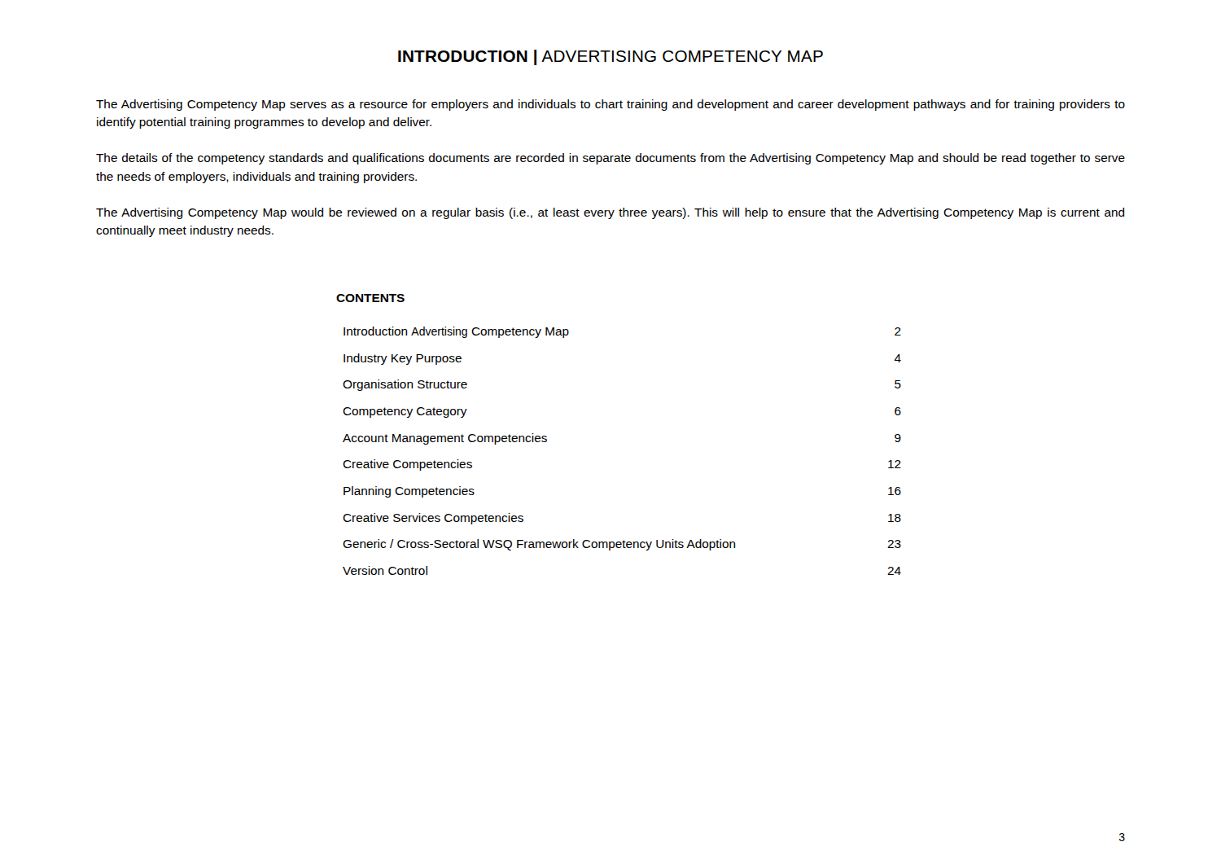INTRODUCTION | ADVERTISING COMPETENCY MAP
The Advertising Competency Map serves as a resource for employers and individuals to chart training and development and career development pathways and for training providers to identify potential training programmes to develop and deliver.
The details of the competency standards and qualifications documents are recorded in separate documents from the Advertising Competency Map and should be read together to serve the needs of employers, individuals and training providers.
The Advertising Competency Map would be reviewed on a regular basis (i.e., at least every three years). This will help to ensure that the Advertising Competency Map is current and continually meet industry needs.
CONTENTS
| Introduction Advertising Competency Map | 2 |
| Industry Key Purpose | 4 |
| Organisation Structure | 5 |
| Competency Category | 6 |
| Account Management Competencies | 9 |
| Creative Competencies | 12 |
| Planning Competencies | 16 |
| Creative Services Competencies | 18 |
| Generic / Cross-Sectoral WSQ Framework Competency Units Adoption | 23 |
| Version Control | 24 |
3